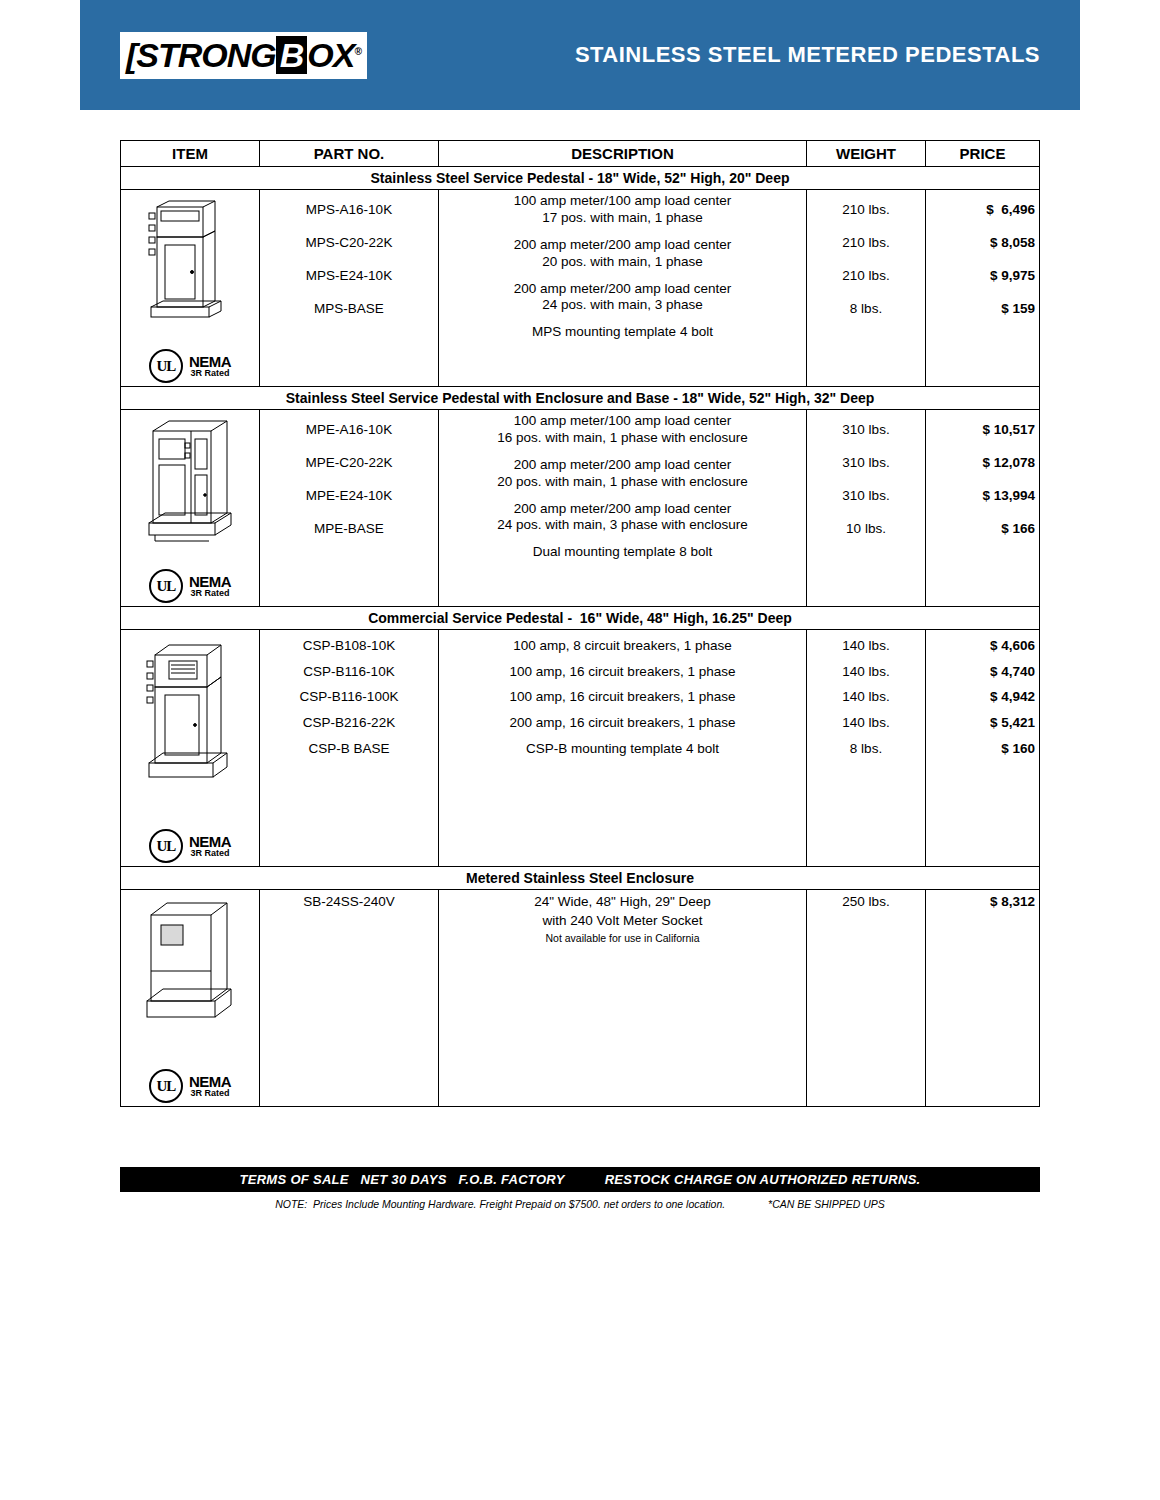[STRONG BOX®
Stainless Steel Metered Pedestals
| ITEM | PART NO. | DESCRIPTION | WEIGHT | PRICE |
| --- | --- | --- | --- | --- |
| Stainless Steel Service Pedestal - 18" Wide, 52" High, 20" Deep |
| UL NEMA 3R Rated | MPS-A16-10K MPS-C20-22K MPS-E24-10K MPS-BASE | 100 amp meter/100 amp load center 17 pos. with main, 1 phase 200 amp meter/200 amp load center 20 pos. with main, 1 phase 200 amp meter/200 amp load center 24 pos. with main, 3 phase MPS mounting template 4 bolt | 210 lbs. 210 lbs. 210 lbs. 8 lbs. | $ 6,496 $ 8,058 $ 9,975 $ 159 |
| Stainless Steel Service Pedestal with Enclosure and Base - 18" Wide, 52" High, 32" Deep |
| UL NEMA 3R Rated | MPE-A16-10K MPE-C20-22K MPE-E24-10K MPE-BASE | 100 amp meter/100 amp load center 16 pos. with main, 1 phase with enclosure 200 amp meter/200 amp load center 20 pos. with main, 1 phase with enclosure 200 amp meter/200 amp load center 24 pos. with main, 3 phase with enclosure Dual mounting template 8 bolt | 310 lbs. 310 lbs. 310 lbs. 10 lbs. | $ 10,517 $ 12,078 $ 13,994 $ 166 |
| Commercial Service Pedestal - 16" Wide, 48" High, 16.25" Deep |
| UL NEMA 3R Rated | CSP-B108-10K CSP-B116-10K CSP-B116-100K CSP-B216-22K CSP-B BASE | 100 amp, 8 circuit breakers, 1 phase 100 amp, 16 circuit breakers, 1 phase 100 amp, 16 circuit breakers, 1 phase 200 amp, 16 circuit breakers, 1 phase CSP-B mounting template 4 bolt | 140 lbs. 140 lbs. 140 lbs. 140 lbs. 8 lbs. | $ 4,606 $ 4,740 $ 4,942 $ 5,421 $ 160 |
| Metered Stainless Steel Enclosure |
| UL NEMA 3R Rated | SB-24SS-240V | 24" Wide, 48" High, 29" Deep with 240 Volt Meter Socket Not available for use in California | 250 lbs. | $ 8,312 |
TERMS OF SALE NET 30 DAYS F.O.B. FACTORY RESTOCK CHARGE ON AUTHORIZED RETURNS.
NOTE: Prices Include Mounting Hardware. Freight Prepaid on $7500. net orders to one location. *CAN BE SHIPPED UPS